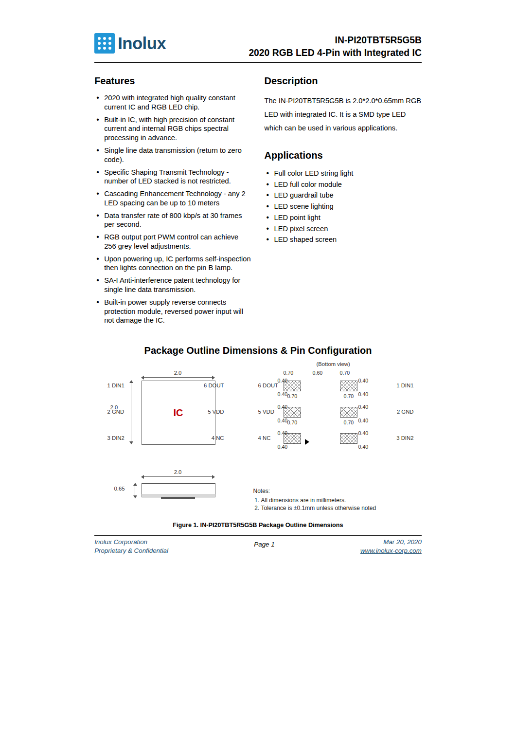Inolux
IN-PI20TBT5R5G5B
2020 RGB LED 4-Pin with Integrated IC
Features
2020 with integrated high quality constant current IC and RGB LED chip.
Built-in IC, with high precision of constant current and internal RGB chips spectral processing in advance.
Single line data transmission (return to zero code).
Specific Shaping Transmit Technology - number of LED stacked is not restricted.
Cascading Enhancement Technology - any 2 LED spacing can be up to 10 meters
Data transfer rate of 800 kbp/s at 30 frames per second.
RGB output port PWM control can achieve 256 grey level adjustments.
Upon powering up, IC performs self-inspection then lights connection on the pin B lamp.
SA-I Anti-interference patent technology for single line data transmission.
Built-in power supply reverse connects protection module, reversed power input will not damage the IC.
Description
The IN-PI20TBT5R5G5B is 2.0*2.0*0.65mm RGB LED with integrated IC. It is a SMD type LED which can be used in various applications.
Applications
Full color LED string light
LED full color module
LED guardrail tube
LED scene lighting
LED point light
LED pixel screen
LED shaped screen
Package Outline Dimensions & Pin Configuration
2.0
2.0
IC
1 DIN1
2 GND
3 DIN2
6 DOUT
5 VDD
4 NC
(Bottom view)
0.70
0.60
0.70
6 DOUT
5 VDD
4 NC
0.40
0.40
0.40
0.40
0.40
0.40
0.40
0.40
0.40
0.40
0.40
0.40
0.70
0.70
0.70
0.70
1 DIN1
2 GND
3 DIN2
2.0
0.65
Notes:
All dimensions are in millimeters.
Tolerance is ±0.1mm unless otherwise noted
Figure 1. IN-PI20TBT5R5G5B Package Outline Dimensions
Inolux Corporation
Proprietary & Confidential
Page 1
Mar 20, 2020
www.inolux-corp.com